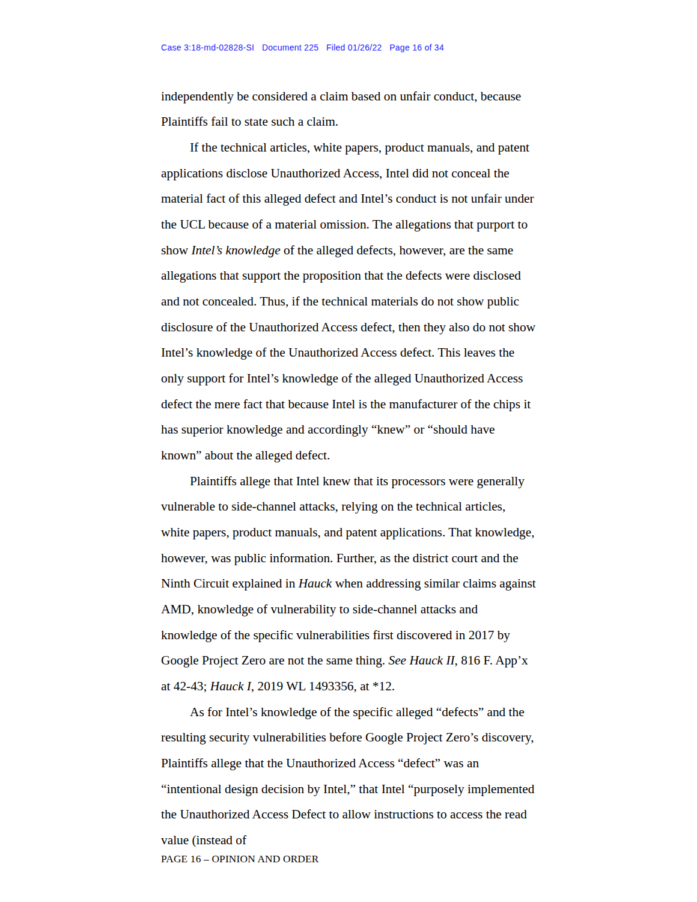Case 3:18-md-02828-SI Document 225 Filed 01/26/22 Page 16 of 34
independently be considered a claim based on unfair conduct, because Plaintiffs fail to state such a claim.
If the technical articles, white papers, product manuals, and patent applications disclose Unauthorized Access, Intel did not conceal the material fact of this alleged defect and Intel’s conduct is not unfair under the UCL because of a material omission. The allegations that purport to show Intel’s knowledge of the alleged defects, however, are the same allegations that support the proposition that the defects were disclosed and not concealed. Thus, if the technical materials do not show public disclosure of the Unauthorized Access defect, then they also do not show Intel’s knowledge of the Unauthorized Access defect. This leaves the only support for Intel’s knowledge of the alleged Unauthorized Access defect the mere fact that because Intel is the manufacturer of the chips it has superior knowledge and accordingly “knew” or “should have known” about the alleged defect.
Plaintiffs allege that Intel knew that its processors were generally vulnerable to side-channel attacks, relying on the technical articles, white papers, product manuals, and patent applications. That knowledge, however, was public information. Further, as the district court and the Ninth Circuit explained in Hauck when addressing similar claims against AMD, knowledge of vulnerability to side-channel attacks and knowledge of the specific vulnerabilities first discovered in 2017 by Google Project Zero are not the same thing. See Hauck II, 816 F. App’x at 42-43; Hauck I, 2019 WL 1493356, at *12.
As for Intel’s knowledge of the specific alleged “defects” and the resulting security vulnerabilities before Google Project Zero’s discovery, Plaintiffs allege that the Unauthorized Access “defect” was an “intentional design decision by Intel,” that Intel “purposely implemented the Unauthorized Access Defect to allow instructions to access the read value (instead of
PAGE 16 – OPINION AND ORDER